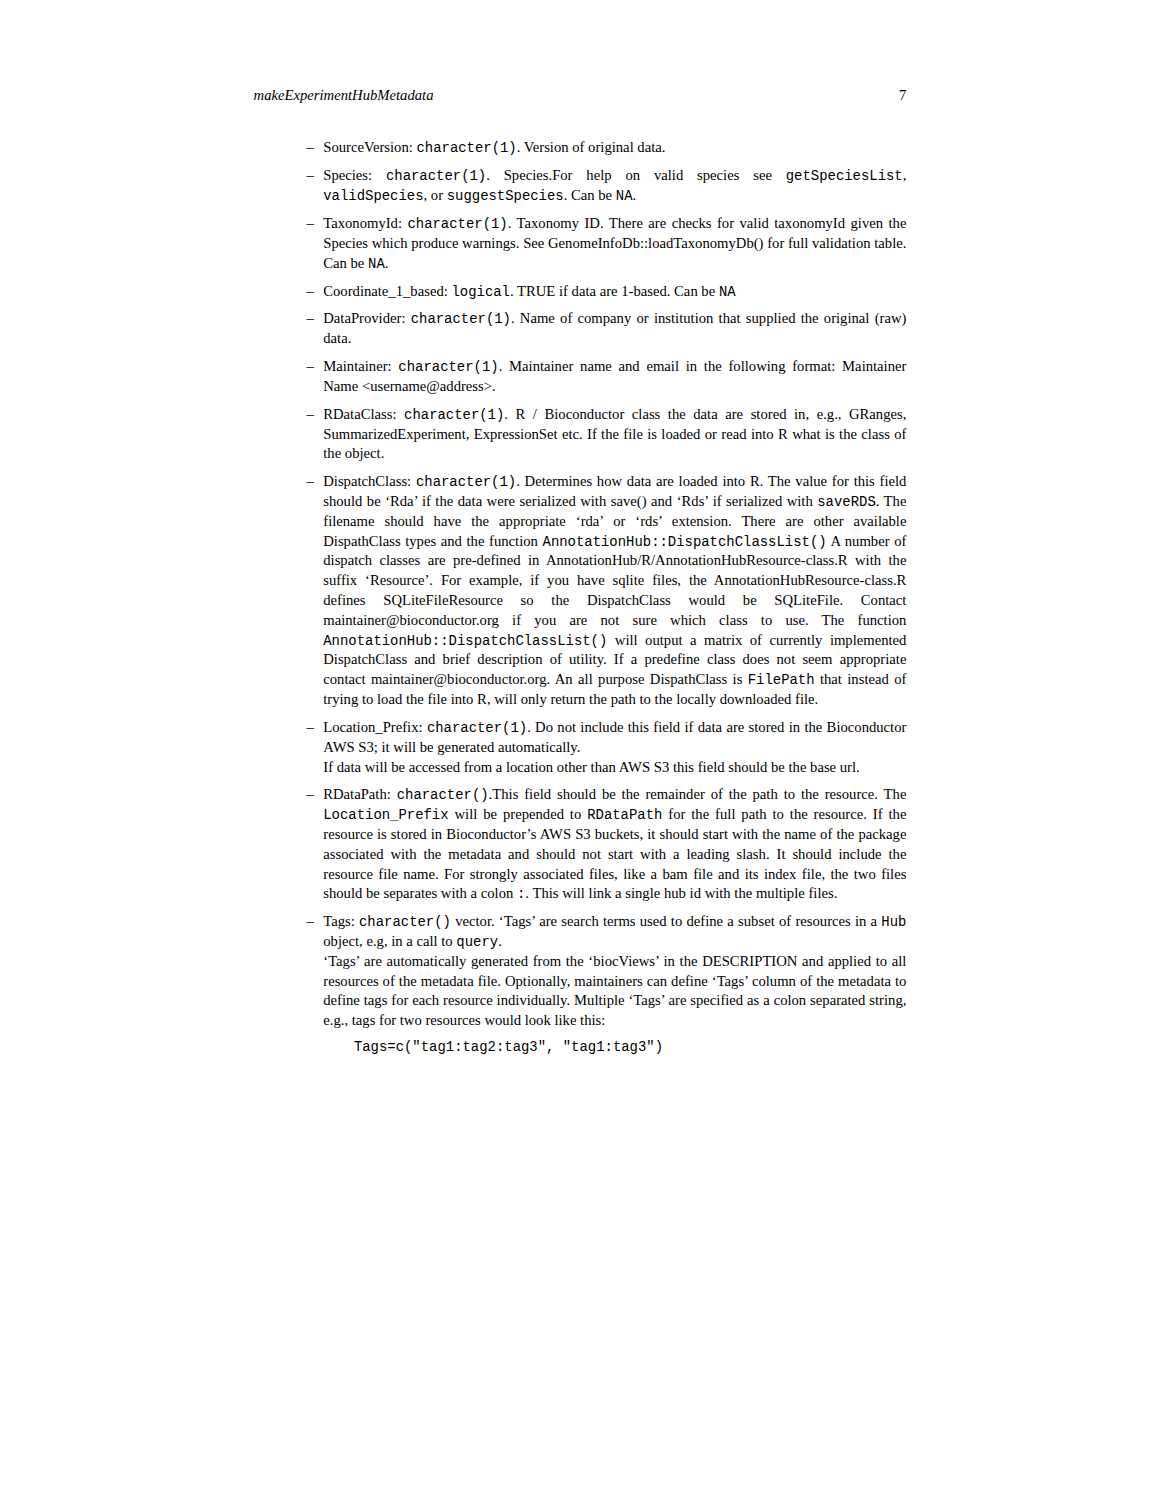makeExperimentHubMetadata 7
SourceVersion: character(1). Version of original data.
Species: character(1). Species.For help on valid species see getSpeciesList, validSpecies, or suggestSpecies. Can be NA.
TaxonomyId: character(1). Taxonomy ID. There are checks for valid taxonomyId given the Species which produce warnings. See GenomeInfoDb::loadTaxonomyDb() for full validation table. Can be NA.
Coordinate_1_based: logical. TRUE if data are 1-based. Can be NA
DataProvider: character(1). Name of company or institution that supplied the original (raw) data.
Maintainer: character(1). Maintainer name and email in the following format: Maintainer Name <username@address>.
RDataClass: character(1). R / Bioconductor class the data are stored in, e.g., GRanges, SummarizedExperiment, ExpressionSet etc. If the file is loaded or read into R what is the class of the object.
DispatchClass: character(1). Determines how data are loaded into R. The value for this field should be ‘Rda’ if the data were serialized with save() and ‘Rds’ if serialized with saveRDS. The filename should have the appropriate ‘rda’ or ‘rds’ extension. There are other available DispathClass types and the function AnnotationHub::DispatchClassList() A number of dispatch classes are pre-defined in AnnotationHub/R/AnnotationHubResource-class.R with the suffix ‘Resource’. For example, if you have sqlite files, the AnnotationHubResource-class.R defines SQLiteFileResource so the DispatchClass would be SQLiteFile. Contact maintainer@bioconductor.org if you are not sure which class to use. The function AnnotationHub::DispatchClassList() will output a matrix of currently implemented DispatchClass and brief description of utility. If a predefine class does not seem appropriate contact maintainer@bioconductor.org. An all purpose DispathClass is FilePath that instead of trying to load the file into R, will only return the path to the locally downloaded file.
Location_Prefix: character(1). Do not include this field if data are stored in the Bioconductor AWS S3; it will be generated automatically.
If data will be accessed from a location other than AWS S3 this field should be the base url.
RDataPath: character().This field should be the remainder of the path to the resource. The Location_Prefix will be prepended to RDataPath for the full path to the resource. If the resource is stored in Bioconductor’s AWS S3 buckets, it should start with the name of the package associated with the metadata and should not start with a leading slash. It should include the resource file name. For strongly associated files, like a bam file and its index file, the two files should be separates with a colon :. This will link a single hub id with the multiple files.
Tags: character() vector. ‘Tags’ are search terms used to define a subset of resources in a Hub object, e.g, in a call to query.
‘Tags’ are automatically generated from the ‘biocViews’ in the DESCRIPTION and applied to all resources of the metadata file. Optionally, maintainers can define ‘Tags’ column of the metadata to define tags for each resource individually. Multiple ‘Tags’ are specified as a colon separated string, e.g., tags for two resources would look like this:
Tags=c("tag1:tag2:tag3", "tag1:tag3")